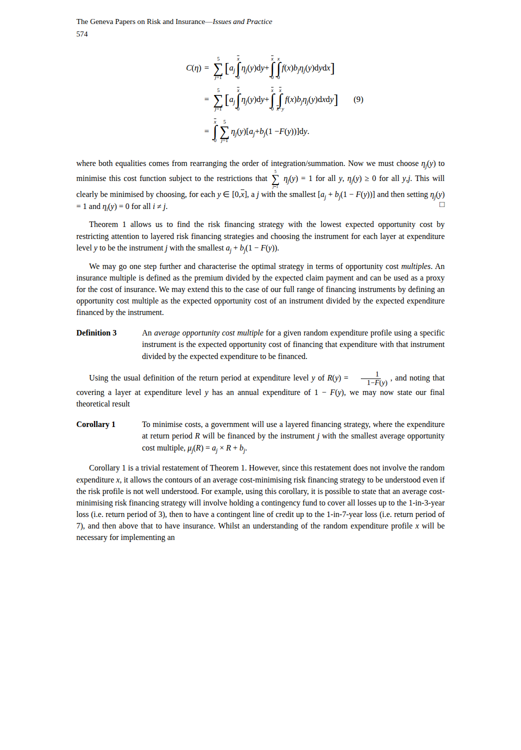The Geneva Papers on Risk and Insurance—Issues and Practice
574
C(η) = 5∑j=1 [ aj x∫0 ηj(y)dy + x∫0 x∫0 f(x)bj ηj(y)dydx ]
= 5∑j=1 [ aj x∫0 ηj(y)dy + x∫0 x∫x−y f(x)bj ηj(y)dxdy ] (9)
= x∫0 5∑j=1 ηj(y)[aj + bj(1 − F(y))]dy.
where both equalities comes from rearranging the order of integration/summation. Now we must choose ηj(y) to minimise this cost function subject to the restrictions that 5∑j=1 ηj(y) = 1 for all y, ηj(y) ≥ 0 for all y,j. This will clearly be minimised by choosing, for each y ∈ [0,x], a j with the smallest [aj + bj(1 − F(y))] and then setting ηj(y) = 1 and ηi(y) = 0 for all i ≠ j.□
Theorem 1 allows us to find the risk financing strategy with the lowest expected opportunity cost by restricting attention to layered risk financing strategies and choosing the instrument for each layer at expenditure level y to be the instrument j with the smallest aj + bj(1 − F(y)).
We may go one step further and characterise the optimal strategy in terms of opportunity cost multiples. An insurance multiple is defined as the premium divided by the expected claim payment and can be used as a proxy for the cost of insurance. We may extend this to the case of our full range of financing instruments by defining an opportunity cost multiple as the expected opportunity cost of an instrument divided by the expected expenditure financed by the instrument.
Definition 3
An average opportunity cost multiple for a given random expenditure profile using a specific instrument is the expected opportunity cost of financing that expenditure with that instrument divided by the expected expenditure to be financed.
Using the usual definition of the return period at expenditure level y of R(y) = 11−F(y), and noting that covering a layer at expenditure level y has an annual expenditure of 1 − F(y), we may now state our final theoretical result
Corollary 1
To minimise costs, a government will use a layered financing strategy, where the expenditure at return period R will be financed by the instrument j with the smallest average opportunity cost multiple, μj(R) = aj × R + bj.
Corollary 1 is a trivial restatement of Theorem 1. However, since this restatement does not involve the random expenditure x, it allows the contours of an average cost-minimising risk financing strategy to be understood even if the risk profile is not well understood. For example, using this corollary, it is possible to state that an average cost-minimising risk financing strategy will involve holding a contingency fund to cover all losses up to the 1-in-3-year loss (i.e. return period of 3), then to have a contingent line of credit up to the 1-in-7-year loss (i.e. return period of 7), and then above that to have insurance. Whilst an understanding of the random expenditure profile x will be necessary for implementing an